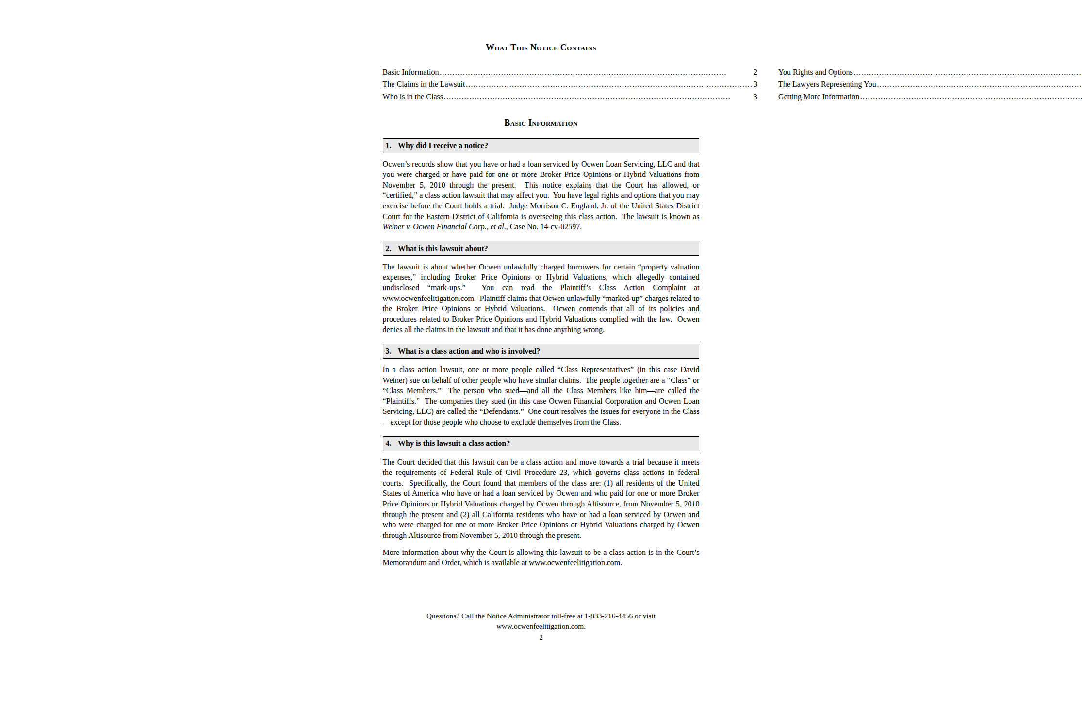What This Notice Contains
| Basic Information ................................................................................................................ 2 | You Rights and Options ................................................................................................................ 4 |
| The Claims in the Lawsuit ................................................................................................................ 3 | The Lawyers Representing You ................................................................................................................ 5 |
| Who is in the Class ................................................................................................................ 3 | Getting More Information ................................................................................................................ 5 |
Basic Information
1. Why did I receive a notice?
Ocwen’s records show that you have or had a loan serviced by Ocwen Loan Servicing, LLC and that you were charged or have paid for one or more Broker Price Opinions or Hybrid Valuations from November 5, 2010 through the present. This notice explains that the Court has allowed, or “certified,” a class action lawsuit that may affect you. You have legal rights and options that you may exercise before the Court holds a trial. Judge Morrison C. England, Jr. of the United States District Court for the Eastern District of California is overseeing this class action. The lawsuit is known as Weiner v. Ocwen Financial Corp., et al., Case No. 14-cv-02597.
2. What is this lawsuit about?
The lawsuit is about whether Ocwen unlawfully charged borrowers for certain “property valuation expenses,” including Broker Price Opinions or Hybrid Valuations, which allegedly contained undisclosed “mark-ups.” You can read the Plaintiff’s Class Action Complaint at www.ocwenfeelitigation.com. Plaintiff claims that Ocwen unlawfully “marked-up” charges related to the Broker Price Opinions or Hybrid Valuations. Ocwen contends that all of its policies and procedures related to Broker Price Opinions and Hybrid Valuations complied with the law. Ocwen denies all the claims in the lawsuit and that it has done anything wrong.
3. What is a class action and who is involved?
In a class action lawsuit, one or more people called “Class Representatives” (in this case David Weiner) sue on behalf of other people who have similar claims. The people together are a “Class” or “Class Members.” The person who sued—and all the Class Members like him—are called the “Plaintiffs.” The companies they sued (in this case Ocwen Financial Corporation and Ocwen Loan Servicing, LLC) are called the “Defendants.” One court resolves the issues for everyone in the Class—except for those people who choose to exclude themselves from the Class.
4. Why is this lawsuit a class action?
The Court decided that this lawsuit can be a class action and move towards a trial because it meets the requirements of Federal Rule of Civil Procedure 23, which governs class actions in federal courts. Specifically, the Court found that members of the class are: (1) all residents of the United States of America who have or had a loan serviced by Ocwen and who paid for one or more Broker Price Opinions or Hybrid Valuations charged by Ocwen through Altisource, from November 5, 2010 through the present and (2) all California residents who have or had a loan serviced by Ocwen and who were charged for one or more Broker Price Opinions or Hybrid Valuations charged by Ocwen through Altisource from November 5, 2010 through the present.
More information about why the Court is allowing this lawsuit to be a class action is in the Court’s Memorandum and Order, which is available at www.ocwenfeelitigation.com.
Questions? Call the Notice Administrator toll-free at 1-833-216-4456 or visit www.ocwenfeelitigation.com.
2